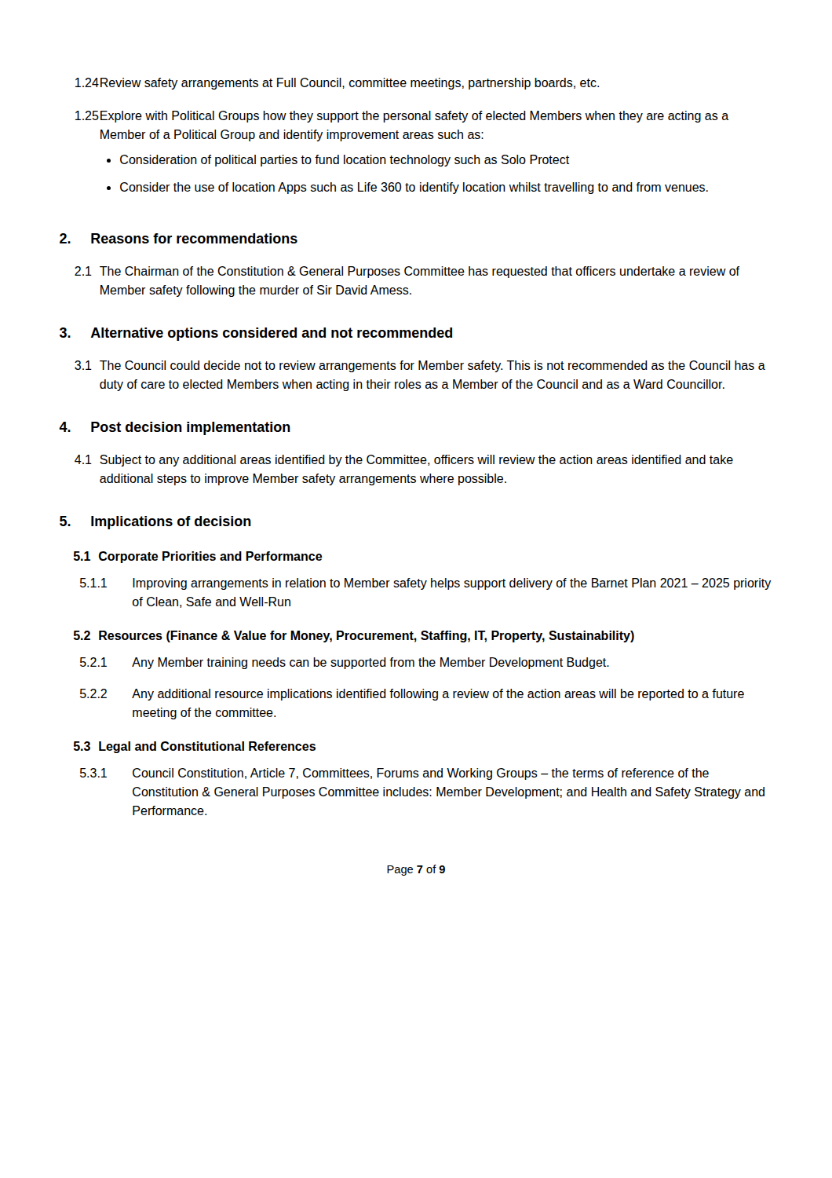1.24
Review safety arrangements at Full Council, committee meetings, partnership boards, etc.
1.25
Explore with Political Groups how they support the personal safety of elected Members when they are acting as a Member of a Political Group and identify improvement areas such as:
Consideration of political parties to fund location technology such as Solo Protect
Consider the use of location Apps such as Life 360 to identify location whilst travelling to and from venues.
2. Reasons for recommendations
2.1
The Chairman of the Constitution & General Purposes Committee has requested that officers undertake a review of Member safety following the murder of Sir David Amess.
3. Alternative options considered and not recommended
3.1
The Council could decide not to review arrangements for Member safety. This is not recommended as the Council has a duty of care to elected Members when acting in their roles as a Member of the Council and as a Ward Councillor.
4. Post decision implementation
4.1
Subject to any additional areas identified by the Committee, officers will review the action areas identified and take additional steps to improve Member safety arrangements where possible.
5. Implications of decision
5.1 Corporate Priorities and Performance
5.1.1
Improving arrangements in relation to Member safety helps support delivery of the Barnet Plan 2021 – 2025 priority of Clean, Safe and Well-Run
5.2 Resources (Finance & Value for Money, Procurement, Staffing, IT, Property, Sustainability)
5.2.1
Any Member training needs can be supported from the Member Development Budget.
5.2.2
Any additional resource implications identified following a review of the action areas will be reported to a future meeting of the committee.
5.3 Legal and Constitutional References
5.3.1
Council Constitution, Article 7, Committees, Forums and Working Groups – the terms of reference of the Constitution & General Purposes Committee includes: Member Development; and Health and Safety Strategy and Performance.
Page 7 of 9